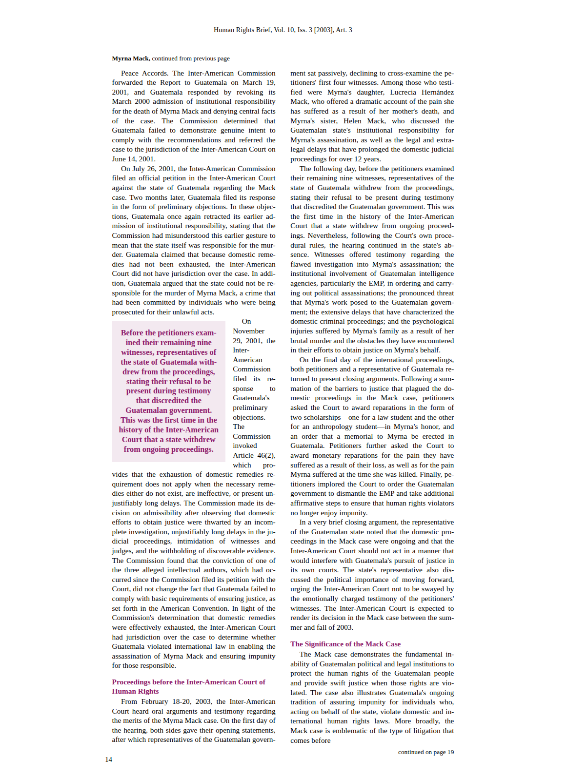Human Rights Brief, Vol. 10, Iss. 3 [2003], Art. 3
Myrna Mack, continued from previous page
Peace Accords. The Inter-American Commission forwarded the Report to Guatemala on March 19, 2001, and Guatemala responded by revoking its March 2000 admission of institutional responsibility for the death of Myrna Mack and denying central facts of the case. The Commission determined that Guatemala failed to demonstrate genuine intent to comply with the recommendations and referred the case to the jurisdiction of the Inter-American Court on June 14, 2001.
On July 26, 2001, the Inter-American Commission filed an official petition in the Inter-American Court against the state of Guatemala regarding the Mack case. Two months later, Guatemala filed its response in the form of preliminary objections. In these objections, Guatemala once again retracted its earlier admission of institutional responsibility, stating that the Commission had misunderstood this earlier gesture to mean that the state itself was responsible for the murder. Guatemala claimed that because domestic remedies had not been exhausted, the Inter-American Court did not have jurisdiction over the case. In addition, Guatemala argued that the state could not be responsible for the murder of Myrna Mack, a crime that had been committed by individuals who were being prosecuted for their unlawful acts.
Before the petitioners examined their remaining nine witnesses, representatives of the state of Guatemala withdrew from the proceedings, stating their refusal to be present during testimony that discredited the Guatemalan government. This was the first time in the history of the Inter-American Court that a state withdrew from ongoing proceedings.
On November 29, 2001, the Inter-American Commission filed its response to Guatemala's preliminary objections. The Commission invoked Article 46(2), which provides that the exhaustion of domestic remedies requirement does not apply when the necessary remedies either do not exist, are ineffective, or present unjustifiably long delays. The Commission made its decision on admissibility after observing that domestic efforts to obtain justice were thwarted by an incomplete investigation, unjustifiably long delays in the judicial proceedings, intimidation of witnesses and judges, and the withholding of discoverable evidence. The Commission found that the conviction of one of the three alleged intellectual authors, which had occurred since the Commission filed its petition with the Court, did not change the fact that Guatemala failed to comply with basic requirements of ensuring justice, as set forth in the American Convention. In light of the Commission's determination that domestic remedies were effectively exhausted, the Inter-American Court had jurisdiction over the case to determine whether Guatemala violated international law in enabling the assassination of Myrna Mack and ensuring impunity for those responsible.
Proceedings before the Inter-American Court of Human Rights
From February 18-20, 2003, the Inter-American Court heard oral arguments and testimony regarding the merits of the Myrna Mack case. On the first day of the hearing, both sides gave their opening statements, after which representatives of the Guatemalan government sat passively, declining to cross-examine the petitioners' first four witnesses. Among those who testified were Myrna's daughter, Lucrecia Hernández Mack, who offered a dramatic account of the pain she has suffered as a result of her mother's death, and Myrna's sister, Helen Mack, who discussed the Guatemalan state's institutional responsibility for Myrna's assassination, as well as the legal and extra-legal delays that have prolonged the domestic judicial proceedings for over 12 years.
The following day, before the petitioners examined their remaining nine witnesses, representatives of the state of Guatemala withdrew from the proceedings, stating their refusal to be present during testimony that discredited the Guatemalan government. This was the first time in the history of the Inter-American Court that a state withdrew from ongoing proceedings. Nevertheless, following the Court's own procedural rules, the hearing continued in the state's absence. Witnesses offered testimony regarding the flawed investigation into Myrna's assassination; the institutional involvement of Guatemalan intelligence agencies, particularly the EMP, in ordering and carrying out political assassinations; the pronounced threat that Myrna's work posed to the Guatemalan government; the extensive delays that have characterized the domestic criminal proceedings; and the psychological injuries suffered by Myrna's family as a result of her brutal murder and the obstacles they have encountered in their efforts to obtain justice on Myrna's behalf.
On the final day of the international proceedings, both petitioners and a representative of Guatemala returned to present closing arguments. Following a summation of the barriers to justice that plagued the domestic proceedings in the Mack case, petitioners asked the Court to award reparations in the form of two scholarships—one for a law student and the other for an anthropology student—in Myrna's honor, and an order that a memorial to Myrna be erected in Guatemala. Petitioners further asked the Court to award monetary reparations for the pain they have suffered as a result of their loss, as well as for the pain Myrna suffered at the time she was killed. Finally, petitioners implored the Court to order the Guatemalan government to dismantle the EMP and take additional affirmative steps to ensure that human rights violators no longer enjoy impunity.
In a very brief closing argument, the representative of the Guatemalan state noted that the domestic proceedings in the Mack case were ongoing and that the Inter-American Court should not act in a manner that would interfere with Guatemala's pursuit of justice in its own courts. The state's representative also discussed the political importance of moving forward, urging the Inter-American Court not to be swayed by the emotionally charged testimony of the petitioners' witnesses. The Inter-American Court is expected to render its decision in the Mack case between the summer and fall of 2003.
The Significance of the Mack Case
The Mack case demonstrates the fundamental inability of Guatemalan political and legal institutions to protect the human rights of the Guatemalan people and provide swift justice when those rights are violated. The case also illustrates Guatemala's ongoing tradition of assuring impunity for individuals who, acting on behalf of the state, violate domestic and international human rights laws. More broadly, the Mack case is emblematic of the type of litigation that comes before
continued on page 19
14